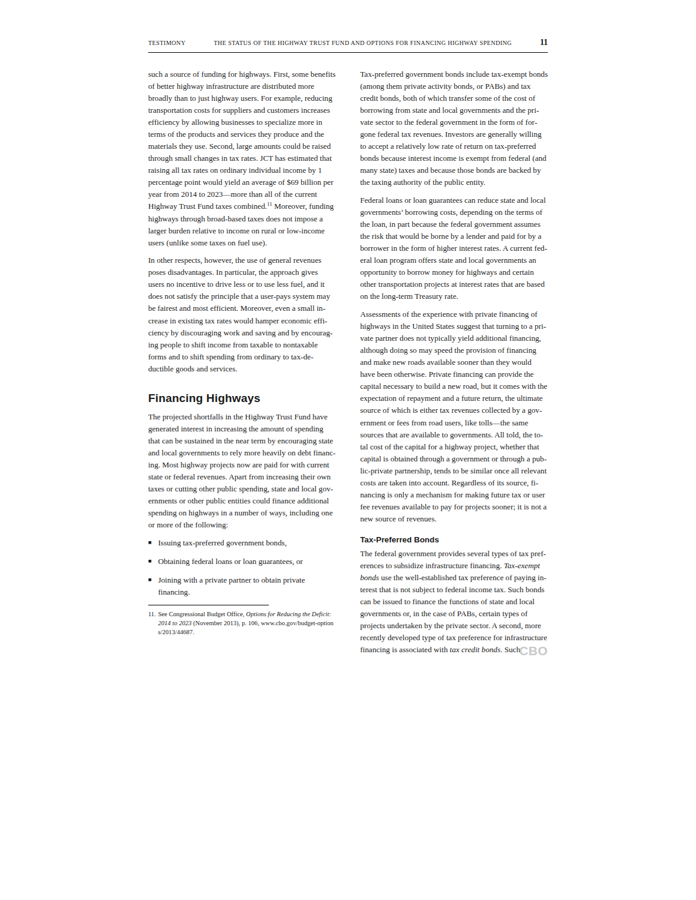Testimony The Status of the Highway Trust Fund and Options for Financing Highway Spending 11
such a source of funding for highways. First, some benefits of better highway infrastructure are distributed more broadly than to just highway users. For example, reducing transportation costs for suppliers and customers increases efficiency by allowing businesses to specialize more in terms of the products and services they produce and the materials they use. Second, large amounts could be raised through small changes in tax rates. JCT has estimated that raising all tax rates on ordinary individual income by 1 percentage point would yield an average of $69 billion per year from 2014 to 2023—more than all of the current Highway Trust Fund taxes combined.11 Moreover, funding highways through broad-based taxes does not impose a larger burden relative to income on rural or low-income users (unlike some taxes on fuel use).
In other respects, however, the use of general revenues poses disadvantages. In particular, the approach gives users no incentive to drive less or to use less fuel, and it does not satisfy the principle that a user-pays system may be fairest and most efficient. Moreover, even a small increase in existing tax rates would hamper economic efficiency by discouraging work and saving and by encouraging people to shift income from taxable to nontaxable forms and to shift spending from ordinary to tax-deductible goods and services.
Financing Highways
The projected shortfalls in the Highway Trust Fund have generated interest in increasing the amount of spending that can be sustained in the near term by encouraging state and local governments to rely more heavily on debt financing. Most highway projects now are paid for with current state or federal revenues. Apart from increasing their own taxes or cutting other public spending, state and local governments or other public entities could finance additional spending on highways in a number of ways, including one or more of the following:
Issuing tax-preferred government bonds,
Obtaining federal loans or loan guarantees, or
Joining with a private partner to obtain private financing.
11. See Congressional Budget Office, Options for Reducing the Deficit: 2014 to 2023 (November 2013), p. 106, www.cbo.gov/budget-options/2013/44687.
Tax-preferred government bonds include tax-exempt bonds (among them private activity bonds, or PABs) and tax credit bonds, both of which transfer some of the cost of borrowing from state and local governments and the private sector to the federal government in the form of forgone federal tax revenues. Investors are generally willing to accept a relatively low rate of return on tax-preferred bonds because interest income is exempt from federal (and many state) taxes and because those bonds are backed by the taxing authority of the public entity.
Federal loans or loan guarantees can reduce state and local governments’ borrowing costs, depending on the terms of the loan, in part because the federal government assumes the risk that would be borne by a lender and paid for by a borrower in the form of higher interest rates. A current federal loan program offers state and local governments an opportunity to borrow money for highways and certain other transportation projects at interest rates that are based on the long-term Treasury rate.
Assessments of the experience with private financing of highways in the United States suggest that turning to a private partner does not typically yield additional financing, although doing so may speed the provision of financing and make new roads available sooner than they would have been otherwise. Private financing can provide the capital necessary to build a new road, but it comes with the expectation of repayment and a future return, the ultimate source of which is either tax revenues collected by a government or fees from road users, like tolls—the same sources that are available to governments. All told, the total cost of the capital for a highway project, whether that capital is obtained through a government or through a public-private partnership, tends to be similar once all relevant costs are taken into account. Regardless of its source, financing is only a mechanism for making future tax or user fee revenues available to pay for projects sooner; it is not a new source of revenues.
Tax-Preferred Bonds
The federal government provides several types of tax preferences to subsidize infrastructure financing. Tax-exempt bonds use the well-established tax preference of paying interest that is not subject to federal income tax. Such bonds can be issued to finance the functions of state and local governments or, in the case of PABs, certain types of projects undertaken by the private sector. A second, more recently developed type of tax preference for infrastructure financing is associated with tax credit bonds. Such
CBO